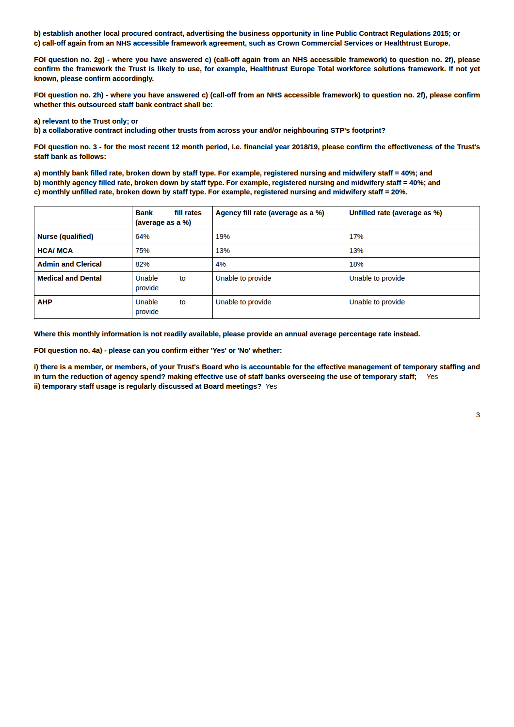b) establish another local procured contract, advertising the business opportunity in line Public Contract Regulations 2015; or
c) call-off again from an NHS accessible framework agreement, such as Crown Commercial Services or Healthtrust Europe.
FOI question no. 2g) - where you have answered c) (call-off again from an NHS accessible framework) to question no. 2f), please confirm the framework the Trust is likely to use, for example, Healthtrust Europe Total workforce solutions framework. If not yet known, please confirm accordingly.
FOI question no. 2h) - where you have answered c) (call-off from an NHS accessible framework) to question no. 2f), please confirm whether this outsourced staff bank contract shall be:
a) relevant to the Trust only; or
b) a collaborative contract including other trusts from across your and/or neighbouring STP's footprint?
FOI question no. 3 - for the most recent 12 month period, i.e. financial year 2018/19, please confirm the effectiveness of the Trust's staff bank as follows:
a) monthly bank filled rate, broken down by staff type. For example, registered nursing and midwifery staff = 40%; and
b) monthly agency filled rate, broken down by staff type. For example, registered nursing and midwifery staff = 40%; and
c) monthly unfilled rate, broken down by staff type. For example, registered nursing and midwifery staff = 20%.
| | Bank fill rates (average as a %) | Agency fill rate (average as a %) | Unfilled rate (average as %) |
| --- | --- | --- | --- |
| Nurse (qualified) | 64% | 19% | 17% |
| HCA/ MCA | 75% | 13% | 13% |
| Admin and Clerical | 82% | 4% | 18% |
| Medical and Dental | Unable to provide | Unable to provide | Unable to provide |
| AHP | Unable to provide | Unable to provide | Unable to provide |
Where this monthly information is not readily available, please provide an annual average percentage rate instead.
FOI question no. 4a) - please can you confirm either 'Yes' or 'No' whether:
i) there is a member, or members, of your Trust's Board who is accountable for the effective management of temporary staffing and in turn the reduction of agency spend? making effective use of staff banks overseeing the use of temporary staff; Yes
ii) temporary staff usage is regularly discussed at Board meetings? Yes
3